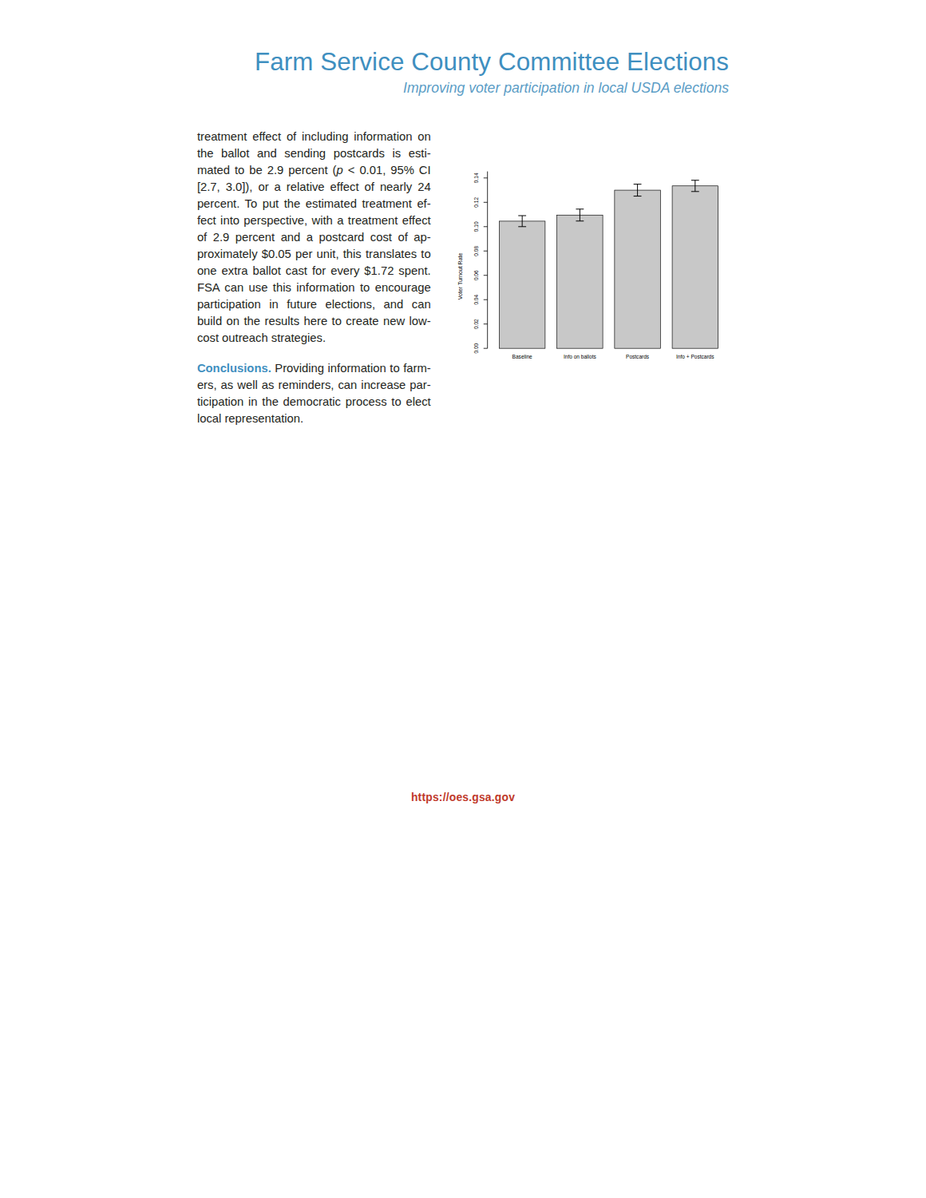Farm Service County Committee Elections
Improving voter participation in local USDA elections
treatment effect of including information on the ballot and sending postcards is estimated to be 2.9 percent (p < 0.01, 95% CI [2.7, 3.0]), or a relative effect of nearly 24 percent. To put the estimated treatment effect into perspective, with a treatment effect of 2.9 percent and a postcard cost of approximately $0.05 per unit, this translates to one extra ballot cast for every $1.72 spent. FSA can use this information to encourage participation in future elections, and can build on the results here to create new low-cost outreach strategies.
Conclusions. Providing information to farmers, as well as reminders, can increase participation in the democratic process to elect local representation.
Voter Turnout Rate 0.00 0.02 0.04 0.06 0.08 0.10 0.12 0.14 Baseline Info on ballots Postcards Info + Postcards
https://oes.gsa.gov